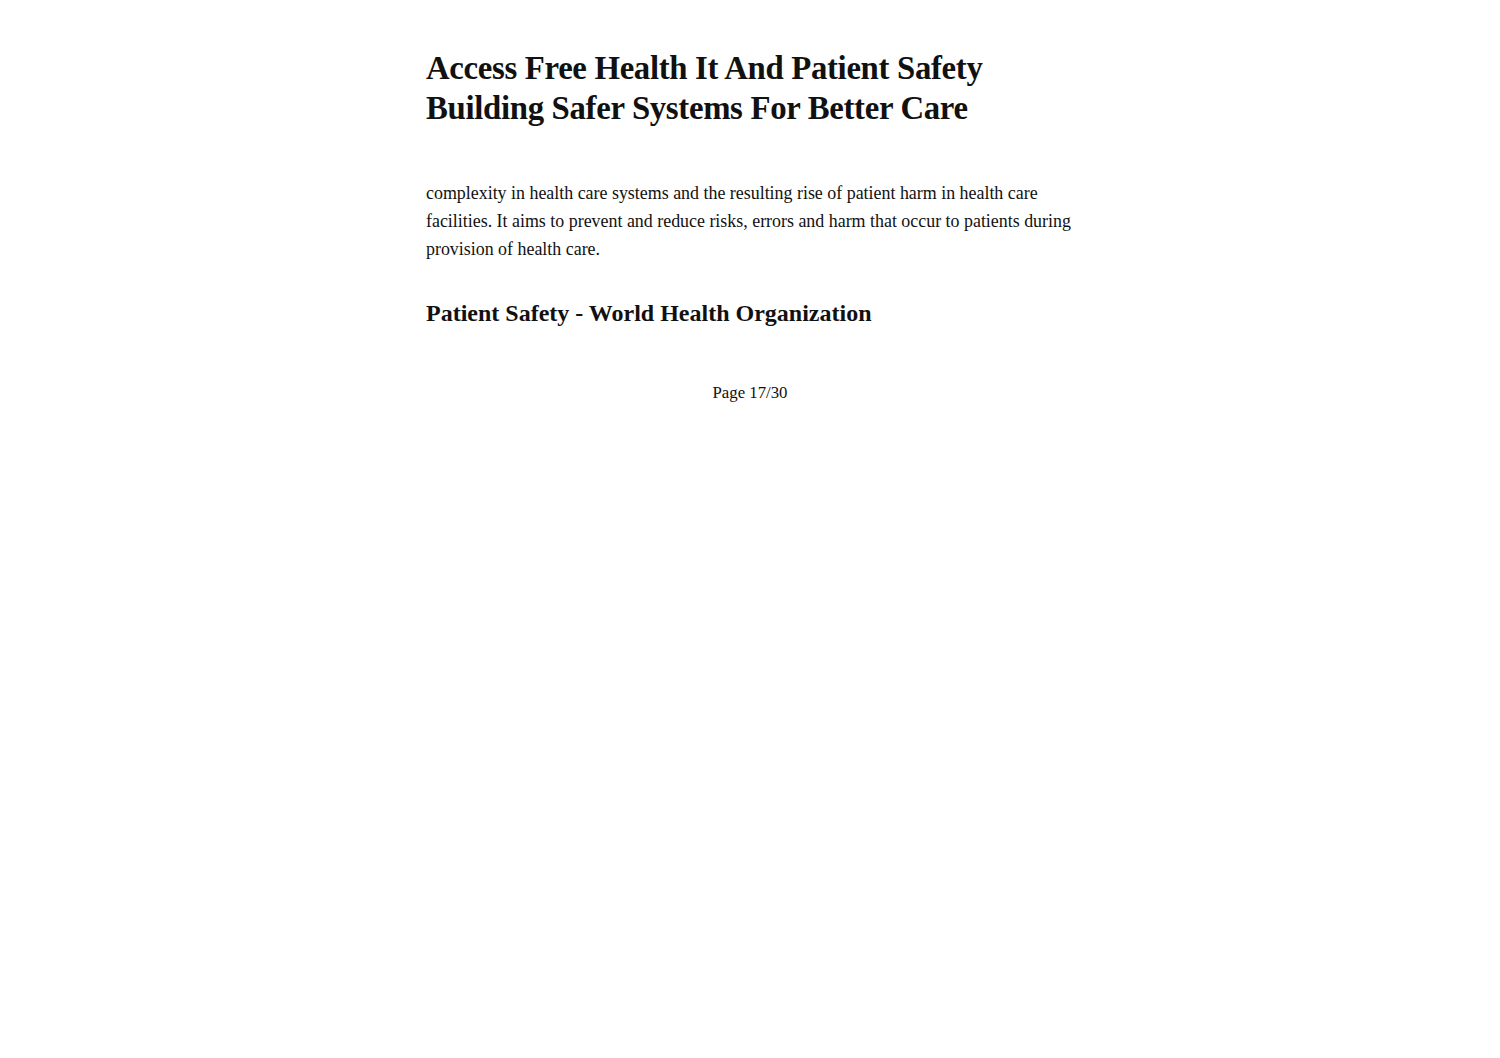Access Free Health It And Patient Safety Building Safer Systems For Better Care
complexity in health care systems and the resulting rise of patient harm in health care facilities. It aims to prevent and reduce risks, errors and harm that occur to patients during provision of health care.
Patient Safety - World Health Organization
Page 17/30